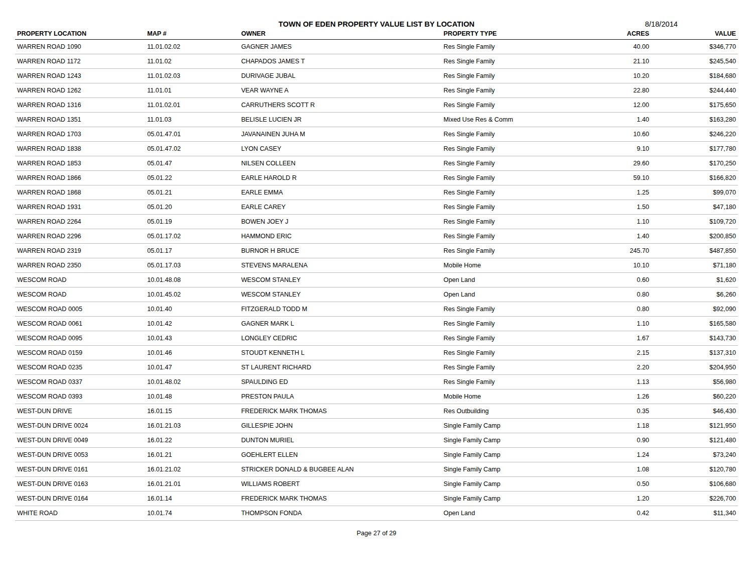TOWN OF EDEN PROPERTY VALUE LIST BY LOCATION 8/18/2014
| PROPERTY LOCATION | MAP # | OWNER | PROPERTY TYPE | ACRES | VALUE |
| --- | --- | --- | --- | --- | --- |
| WARREN ROAD 1090 | 11.01.02.02 | GAGNER JAMES | Res Single Family | 40.00 | $346,770 |
| WARREN ROAD 1172 | 11.01.02 | CHAPADOS JAMES T | Res Single Family | 21.10 | $245,540 |
| WARREN ROAD 1243 | 11.01.02.03 | DURIVAGE JUBAL | Res Single Family | 10.20 | $184,680 |
| WARREN ROAD 1262 | 11.01.01 | VEAR WAYNE A | Res Single Family | 22.80 | $244,440 |
| WARREN ROAD 1316 | 11.01.02.01 | CARRUTHERS SCOTT R | Res Single Family | 12.00 | $175,650 |
| WARREN ROAD 1351 | 11.01.03 | BELISLE LUCIEN JR | Mixed Use Res & Comm | 1.40 | $163,280 |
| WARREN ROAD 1703 | 05.01.47.01 | JAVANAINEN JUHA M | Res Single Family | 10.60 | $246,220 |
| WARREN ROAD 1838 | 05.01.47.02 | LYON CASEY | Res Single Family | 9.10 | $177,780 |
| WARREN ROAD 1853 | 05.01.47 | NILSEN COLLEEN | Res Single Family | 29.60 | $170,250 |
| WARREN ROAD 1866 | 05.01.22 | EARLE HAROLD R | Res Single Family | 59.10 | $166,820 |
| WARREN ROAD 1868 | 05.01.21 | EARLE EMMA | Res Single Family | 1.25 | $99,070 |
| WARREN ROAD 1931 | 05.01.20 | EARLE CAREY | Res Single Family | 1.50 | $47,180 |
| WARREN ROAD 2264 | 05.01.19 | BOWEN JOEY J | Res Single Family | 1.10 | $109,720 |
| WARREN ROAD 2296 | 05.01.17.02 | HAMMOND ERIC | Res Single Family | 1.40 | $200,850 |
| WARREN ROAD 2319 | 05.01.17 | BURNOR H BRUCE | Res Single Family | 245.70 | $487,850 |
| WARREN ROAD 2350 | 05.01.17.03 | STEVENS MARALENA | Mobile Home | 10.10 | $71,180 |
| WESCOM ROAD | 10.01.48.08 | WESCOM STANLEY | Open Land | 0.60 | $1,620 |
| WESCOM ROAD | 10.01.45.02 | WESCOM STANLEY | Open Land | 0.80 | $6,260 |
| WESCOM ROAD 0005 | 10.01.40 | FITZGERALD TODD M | Res Single Family | 0.80 | $92,090 |
| WESCOM ROAD 0061 | 10.01.42 | GAGNER MARK L | Res Single Family | 1.10 | $165,580 |
| WESCOM ROAD 0095 | 10.01.43 | LONGLEY CEDRIC | Res Single Family | 1.67 | $143,730 |
| WESCOM ROAD 0159 | 10.01.46 | STOUDT KENNETH L | Res Single Family | 2.15 | $137,310 |
| WESCOM ROAD 0235 | 10.01.47 | ST LAURENT RICHARD | Res Single Family | 2.20 | $204,950 |
| WESCOM ROAD 0337 | 10.01.48.02 | SPAULDING ED | Res Single Family | 1.13 | $56,980 |
| WESCOM ROAD 0393 | 10.01.48 | PRESTON PAULA | Mobile Home | 1.26 | $60,220 |
| WEST-DUN DRIVE | 16.01.15 | FREDERICK MARK THOMAS | Res Outbuilding | 0.35 | $46,430 |
| WEST-DUN DRIVE 0024 | 16.01.21.03 | GILLESPIE JOHN | Single Family Camp | 1.18 | $121,950 |
| WEST-DUN DRIVE 0049 | 16.01.22 | DUNTON MURIEL | Single Family Camp | 0.90 | $121,480 |
| WEST-DUN DRIVE 0053 | 16.01.21 | GOEHLERT ELLEN | Single Family Camp | 1.24 | $73,240 |
| WEST-DUN DRIVE 0161 | 16.01.21.02 | STRICKER DONALD & BUGBEE ALAN | Single Family Camp | 1.08 | $120,780 |
| WEST-DUN DRIVE 0163 | 16.01.21.01 | WILLIAMS ROBERT | Single Family Camp | 0.50 | $106,680 |
| WEST-DUN DRIVE 0164 | 16.01.14 | FREDERICK MARK THOMAS | Single Family Camp | 1.20 | $226,700 |
| WHITE ROAD | 10.01.74 | THOMPSON FONDA | Open Land | 0.42 | $11,340 |
Page 27 of 29